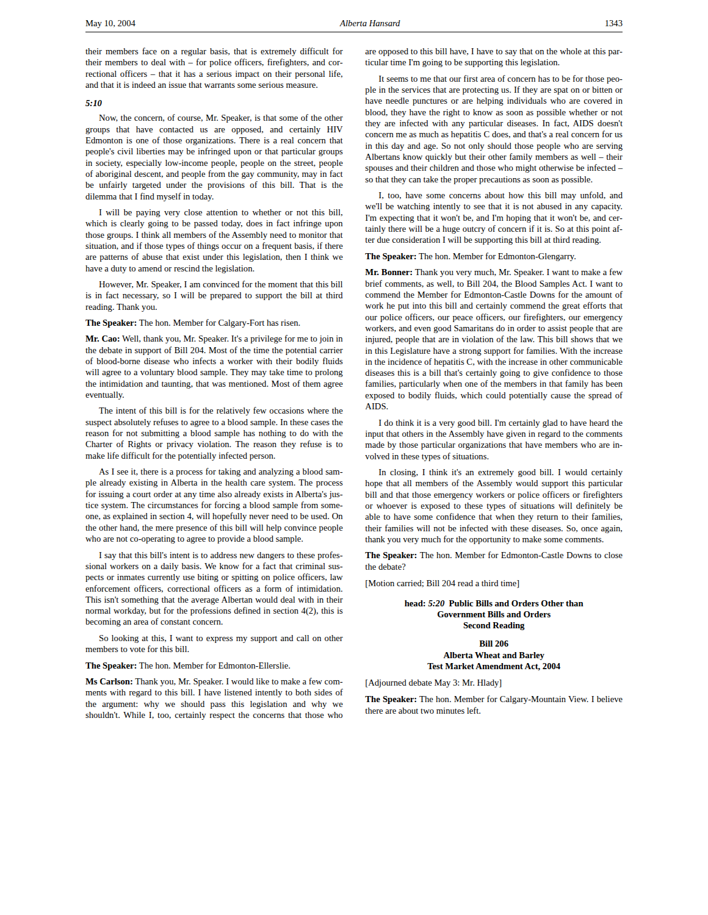May 10, 2004 Alberta Hansard 1343
their members face on a regular basis, that is extremely difficult for their members to deal with – for police officers, firefighters, and correctional officers – that it has a serious impact on their personal life, and that it is indeed an issue that warrants some serious measure.
5:10
Now, the concern, of course, Mr. Speaker, is that some of the other groups that have contacted us are opposed, and certainly HIV Edmonton is one of those organizations. There is a real concern that people's civil liberties may be infringed upon or that particular groups in society, especially low-income people, people on the street, people of aboriginal descent, and people from the gay community, may in fact be unfairly targeted under the provisions of this bill. That is the dilemma that I find myself in today.
I will be paying very close attention to whether or not this bill, which is clearly going to be passed today, does in fact infringe upon those groups. I think all members of the Assembly need to monitor that situation, and if those types of things occur on a frequent basis, if there are patterns of abuse that exist under this legislation, then I think we have a duty to amend or rescind the legislation.
However, Mr. Speaker, I am convinced for the moment that this bill is in fact necessary, so I will be prepared to support the bill at third reading. Thank you.
The Speaker: The hon. Member for Calgary-Fort has risen.
Mr. Cao: Well, thank you, Mr. Speaker. It's a privilege for me to join in the debate in support of Bill 204. Most of the time the potential carrier of blood-borne disease who infects a worker with their bodily fluids will agree to a voluntary blood sample. They may take time to prolong the intimidation and taunting, that was mentioned. Most of them agree eventually.
The intent of this bill is for the relatively few occasions where the suspect absolutely refuses to agree to a blood sample. In these cases the reason for not submitting a blood sample has nothing to do with the Charter of Rights or privacy violation. The reason they refuse is to make life difficult for the potentially infected person.
As I see it, there is a process for taking and analyzing a blood sample already existing in Alberta in the health care system. The process for issuing a court order at any time also already exists in Alberta's justice system. The circumstances for forcing a blood sample from someone, as explained in section 4, will hopefully never need to be used. On the other hand, the mere presence of this bill will help convince people who are not co-operating to agree to provide a blood sample.
I say that this bill's intent is to address new dangers to these professional workers on a daily basis. We know for a fact that criminal suspects or inmates currently use biting or spitting on police officers, law enforcement officers, correctional officers as a form of intimidation. This isn't something that the average Albertan would deal with in their normal workday, but for the professions defined in section 4(2), this is becoming an area of constant concern.
So looking at this, I want to express my support and call on other members to vote for this bill.
The Speaker: The hon. Member for Edmonton-Ellerslie.
Ms Carlson: Thank you, Mr. Speaker. I would like to make a few comments with regard to this bill. I have listened intently to both sides of the argument: why we should pass this legislation and why we shouldn't. While I, too, certainly respect the concerns that those who are opposed to this bill have, I have to say that on the whole at this particular time I'm going to be supporting this legislation.
It seems to me that our first area of concern has to be for those people in the services that are protecting us. If they are spat on or bitten or have needle punctures or are helping individuals who are covered in blood, they have the right to know as soon as possible whether or not they are infected with any particular diseases. In fact, AIDS doesn't concern me as much as hepatitis C does, and that's a real concern for us in this day and age. So not only should those people who are serving Albertans know quickly but their other family members as well – their spouses and their children and those who might otherwise be infected – so that they can take the proper precautions as soon as possible.
I, too, have some concerns about how this bill may unfold, and we'll be watching intently to see that it is not abused in any capacity. I'm expecting that it won't be, and I'm hoping that it won't be, and certainly there will be a huge outcry of concern if it is. So at this point after due consideration I will be supporting this bill at third reading.
The Speaker: The hon. Member for Edmonton-Glengarry.
Mr. Bonner: Thank you very much, Mr. Speaker. I want to make a few brief comments, as well, to Bill 204, the Blood Samples Act. I want to commend the Member for Edmonton-Castle Downs for the amount of work he put into this bill and certainly commend the great efforts that our police officers, our peace officers, our firefighters, our emergency workers, and even good Samaritans do in order to assist people that are injured, people that are in violation of the law. This bill shows that we in this Legislature have a strong support for families. With the increase in the incidence of hepatitis C, with the increase in other communicable diseases this is a bill that's certainly going to give confidence to those families, particularly when one of the members in that family has been exposed to bodily fluids, which could potentially cause the spread of AIDS.
I do think it is a very good bill. I'm certainly glad to have heard the input that others in the Assembly have given in regard to the comments made by those particular organizations that have members who are involved in these types of situations.
In closing, I think it's an extremely good bill. I would certainly hope that all members of the Assembly would support this particular bill and that those emergency workers or police officers or firefighters or whoever is exposed to these types of situations will definitely be able to have some confidence that when they return to their families, their families will not be infected with these diseases. So, once again, thank you very much for the opportunity to make some comments.
The Speaker: The hon. Member for Edmonton-Castle Downs to close the debate?
[Motion carried; Bill 204 read a third time]
head: 5:20 Public Bills and Orders Other than
Government Bills and Orders
Second Reading
Bill 206
Alberta Wheat and Barley
Test Market Amendment Act, 2004
[Adjourned debate May 3: Mr. Hlady]
The Speaker: The hon. Member for Calgary-Mountain View. I believe there are about two minutes left.